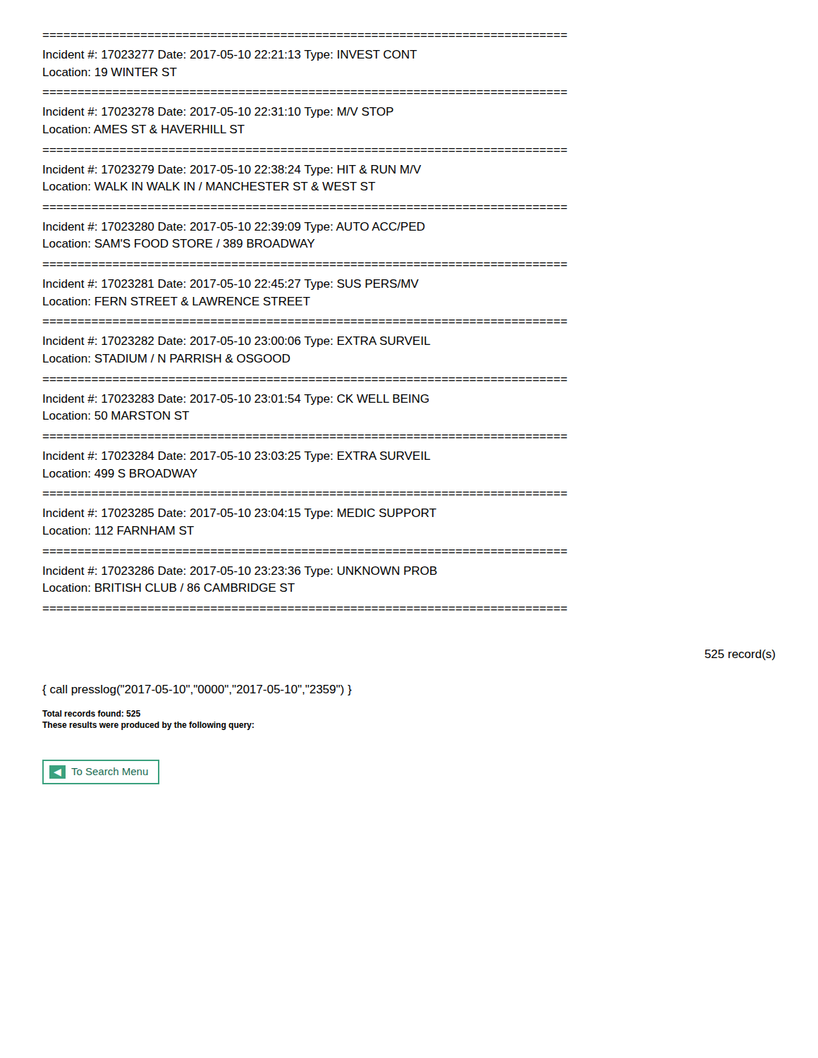===========================================================================
Incident #: 17023277 Date: 2017-05-10 22:21:13 Type: INVEST CONT
Location: 19 WINTER ST
===========================================================================
Incident #: 17023278 Date: 2017-05-10 22:31:10 Type: M/V STOP
Location: AMES ST & HAVERHILL ST
===========================================================================
Incident #: 17023279 Date: 2017-05-10 22:38:24 Type: HIT & RUN M/V
Location: WALK IN WALK IN / MANCHESTER ST & WEST ST
===========================================================================
Incident #: 17023280 Date: 2017-05-10 22:39:09 Type: AUTO ACC/PED
Location: SAM'S FOOD STORE / 389 BROADWAY
===========================================================================
Incident #: 17023281 Date: 2017-05-10 22:45:27 Type: SUS PERS/MV
Location: FERN STREET & LAWRENCE STREET
===========================================================================
Incident #: 17023282 Date: 2017-05-10 23:00:06 Type: EXTRA SURVEIL
Location: STADIUM / N PARRISH & OSGOOD
===========================================================================
Incident #: 17023283 Date: 2017-05-10 23:01:54 Type: CK WELL BEING
Location: 50 MARSTON ST
===========================================================================
Incident #: 17023284 Date: 2017-05-10 23:03:25 Type: EXTRA SURVEIL
Location: 499 S BROADWAY
===========================================================================
Incident #: 17023285 Date: 2017-05-10 23:04:15 Type: MEDIC SUPPORT
Location: 112 FARNHAM ST
===========================================================================
Incident #: 17023286 Date: 2017-05-10 23:23:36 Type: UNKNOWN PROB
Location: BRITISH CLUB / 86 CAMBRIDGE ST
===========================================================================
525 record(s)
{ call presslog("2017-05-10","0000","2017-05-10","2359") }
Total records found: 525
These results were produced by the following query:
◀To Search Menu